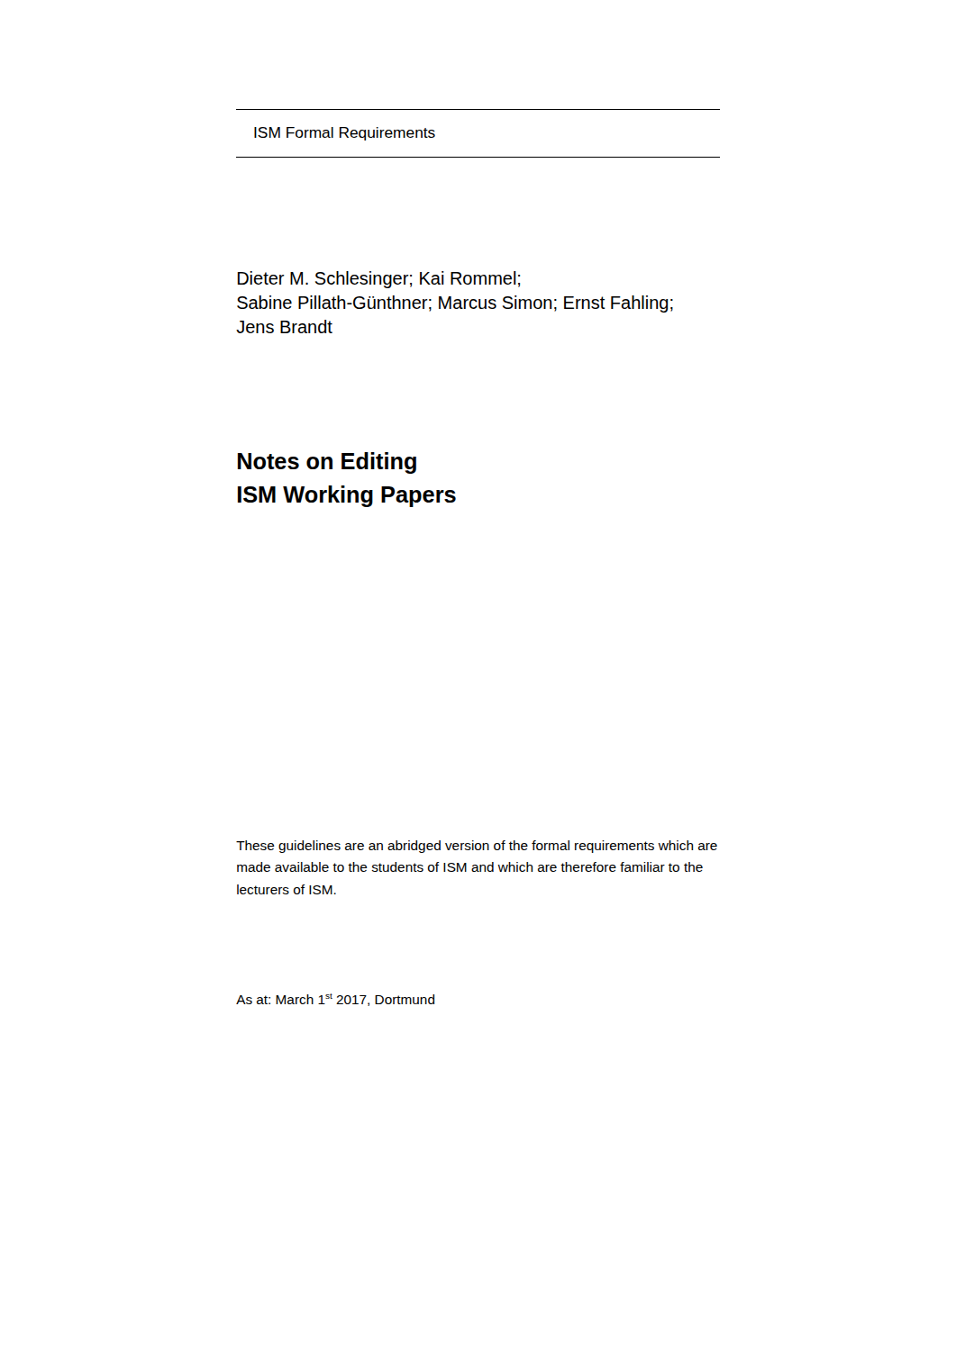ISM Formal Requirements
Dieter M. Schlesinger; Kai Rommel;
Sabine Pillath-Günthner; Marcus Simon; Ernst Fahling;
Jens Brandt
Notes on Editing
ISM Working Papers
These guidelines are an abridged version of the formal requirements which are made available to the students of ISM and which are therefore familiar to the lecturers of ISM.
As at: March 1st 2017, Dortmund